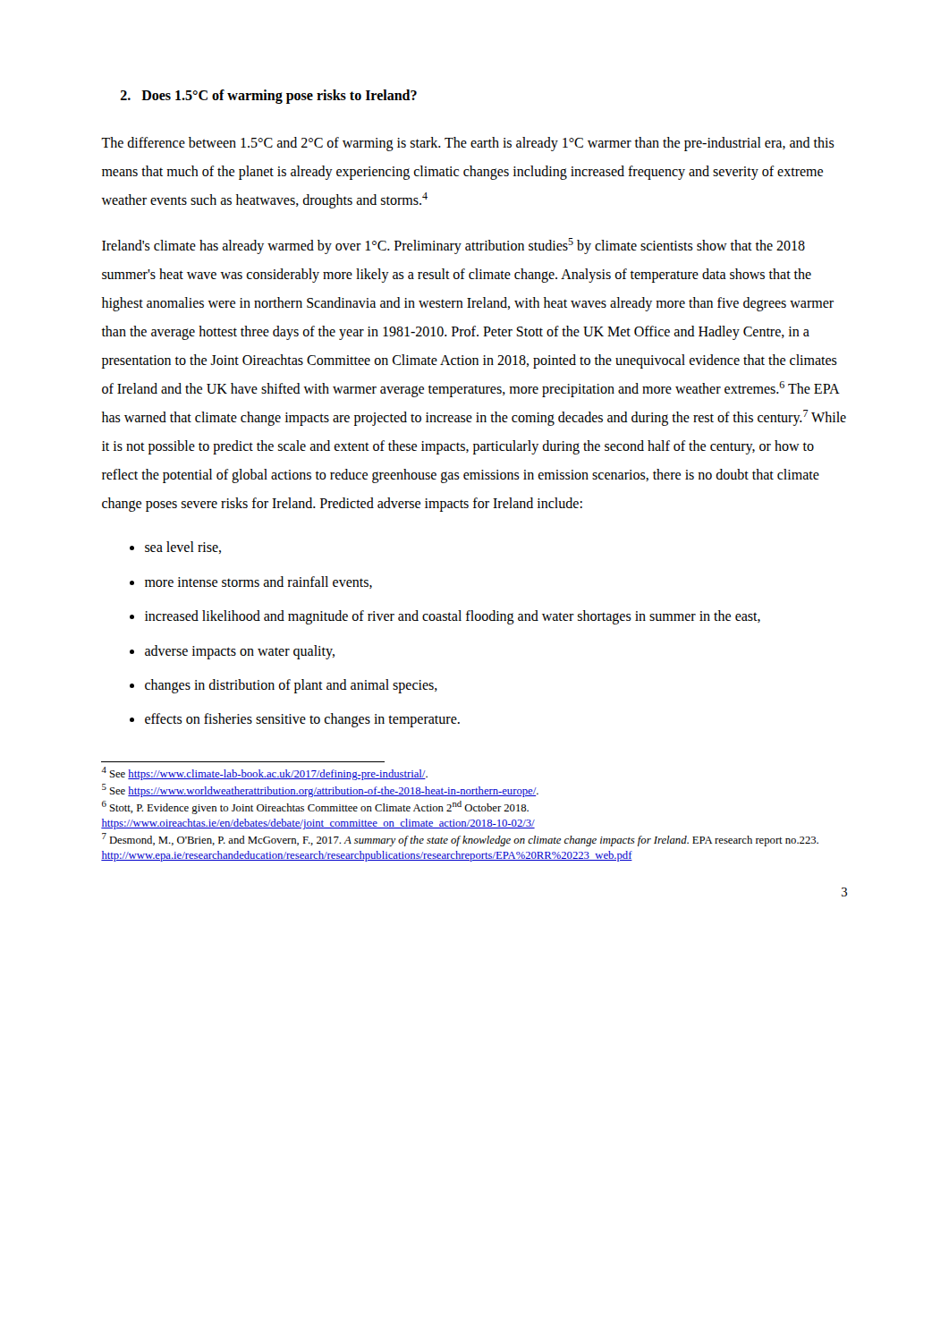2. Does 1.5°C of warming pose risks to Ireland?
The difference between 1.5°C and 2°C of warming is stark. The earth is already 1°C warmer than the pre-industrial era, and this means that much of the planet is already experiencing climatic changes including increased frequency and severity of extreme weather events such as heatwaves, droughts and storms.4
Ireland's climate has already warmed by over 1°C. Preliminary attribution studies5 by climate scientists show that the 2018 summer's heat wave was considerably more likely as a result of climate change. Analysis of temperature data shows that the highest anomalies were in northern Scandinavia and in western Ireland, with heat waves already more than five degrees warmer than the average hottest three days of the year in 1981-2010. Prof. Peter Stott of the UK Met Office and Hadley Centre, in a presentation to the Joint Oireachtas Committee on Climate Action in 2018, pointed to the unequivocal evidence that the climates of Ireland and the UK have shifted with warmer average temperatures, more precipitation and more weather extremes.6 The EPA has warned that climate change impacts are projected to increase in the coming decades and during the rest of this century.7 While it is not possible to predict the scale and extent of these impacts, particularly during the second half of the century, or how to reflect the potential of global actions to reduce greenhouse gas emissions in emission scenarios, there is no doubt that climate change poses severe risks for Ireland. Predicted adverse impacts for Ireland include:
sea level rise,
more intense storms and rainfall events,
increased likelihood and magnitude of river and coastal flooding and water shortages in summer in the east,
adverse impacts on water quality,
changes in distribution of plant and animal species,
effects on fisheries sensitive to changes in temperature.
4 See https://www.climate-lab-book.ac.uk/2017/defining-pre-industrial/.
5 See https://www.worldweatherattribution.org/attribution-of-the-2018-heat-in-northern-europe/.
6 Stott, P. Evidence given to Joint Oireachtas Committee on Climate Action 2nd October 2018.
https://www.oireachtas.ie/en/debates/debate/joint_committee_on_climate_action/2018-10-02/3/
7 Desmond, M., O'Brien, P. and McGovern, F., 2017. A summary of the state of knowledge on climate change impacts for Ireland. EPA research report no.223.
http://www.epa.ie/researchandeducation/research/researchpublications/researchreports/EPA%20RR%20223_web.pdf
3